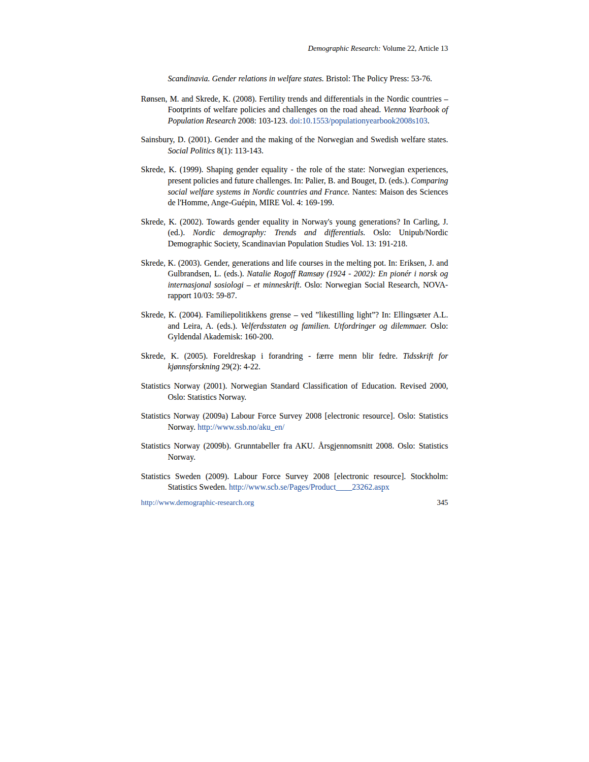Demographic Research: Volume 22, Article 13
Scandinavia. Gender relations in welfare states. Bristol: The Policy Press: 53-76.
Rønsen, M. and Skrede, K. (2008). Fertility trends and differentials in the Nordic countries – Footprints of welfare policies and challenges on the road ahead. Vienna Yearbook of Population Research 2008: 103-123. doi:10.1553/populationyearbook2008s103.
Sainsbury, D. (2001). Gender and the making of the Norwegian and Swedish welfare states. Social Politics 8(1): 113-143.
Skrede, K. (1999). Shaping gender equality - the role of the state: Norwegian experiences, present policies and future challenges. In: Palier, B. and Bouget, D. (eds.). Comparing social welfare systems in Nordic countries and France. Nantes: Maison des Sciences de l'Homme, Ange-Guépin, MIRE Vol. 4: 169-199.
Skrede, K. (2002). Towards gender equality in Norway's young generations? In Carling, J. (ed.). Nordic demography: Trends and differentials. Oslo: Unipub/Nordic Demographic Society, Scandinavian Population Studies Vol. 13: 191-218.
Skrede, K. (2003). Gender, generations and life courses in the melting pot. In: Eriksen, J. and Gulbrandsen, L. (eds.). Natalie Rogoff Ramsøy (1924 - 2002): En pionér i norsk og internasjonal sosiologi – et minneskrift. Oslo: Norwegian Social Research, NOVA-rapport 10/03: 59-87.
Skrede, K. (2004). Familiepolitikkens grense – ved ”likestilling light”? In: Ellingsæter A.L. and Leira, A. (eds.). Velferdsstaten og familien. Utfordringer og dilemmaer. Oslo: Gyldendal Akademisk: 160-200.
Skrede, K. (2005). Foreldreskap i forandring - færre menn blir fedre. Tidsskrift for kjønnsforskning 29(2): 4-22.
Statistics Norway (2001). Norwegian Standard Classification of Education. Revised 2000, Oslo: Statistics Norway.
Statistics Norway (2009a) Labour Force Survey 2008 [electronic resource]. Oslo: Statistics Norway. http://www.ssb.no/aku_en/
Statistics Norway (2009b). Grunntabeller fra AKU. Årsgjennomsnitt 2008. Oslo: Statistics Norway.
Statistics Sweden (2009). Labour Force Survey 2008 [electronic resource]. Stockholm: Statistics Sweden. http://www.scb.se/Pages/Product____23262.aspx
http://www.demographic-research.org 345